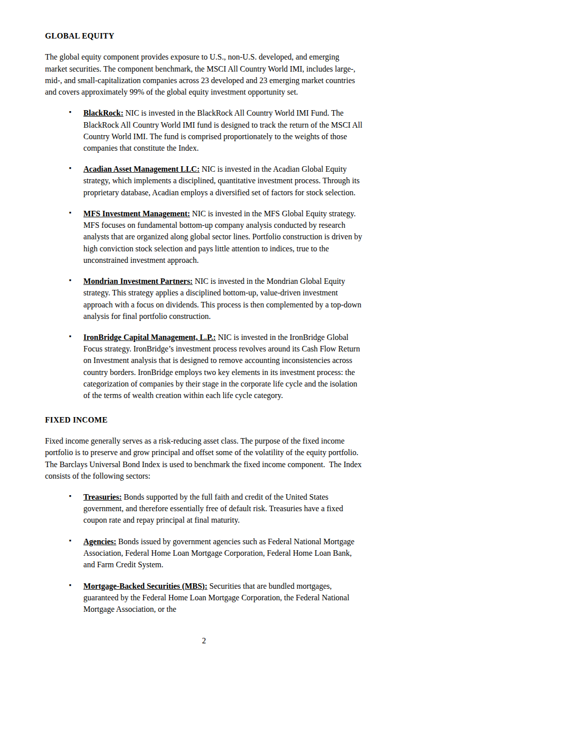GLOBAL EQUITY
The global equity component provides exposure to U.S., non-U.S. developed, and emerging market securities. The component benchmark, the MSCI All Country World IMI, includes large-, mid-, and small-capitalization companies across 23 developed and 23 emerging market countries and covers approximately 99% of the global equity investment opportunity set.
BlackRock: NIC is invested in the BlackRock All Country World IMI Fund. The BlackRock All Country World IMI fund is designed to track the return of the MSCI All Country World IMI. The fund is comprised proportionately to the weights of those companies that constitute the Index.
Acadian Asset Management LLC: NIC is invested in the Acadian Global Equity strategy, which implements a disciplined, quantitative investment process. Through its proprietary database, Acadian employs a diversified set of factors for stock selection.
MFS Investment Management: NIC is invested in the MFS Global Equity strategy. MFS focuses on fundamental bottom-up company analysis conducted by research analysts that are organized along global sector lines. Portfolio construction is driven by high conviction stock selection and pays little attention to indices, true to the unconstrained investment approach.
Mondrian Investment Partners: NIC is invested in the Mondrian Global Equity strategy. This strategy applies a disciplined bottom-up, value-driven investment approach with a focus on dividends. This process is then complemented by a top-down analysis for final portfolio construction.
IronBridge Capital Management, L.P.: NIC is invested in the IronBridge Global Focus strategy. IronBridge’s investment process revolves around its Cash Flow Return on Investment analysis that is designed to remove accounting inconsistencies across country borders. IronBridge employs two key elements in its investment process: the categorization of companies by their stage in the corporate life cycle and the isolation of the terms of wealth creation within each life cycle category.
FIXED INCOME
Fixed income generally serves as a risk-reducing asset class. The purpose of the fixed income portfolio is to preserve and grow principal and offset some of the volatility of the equity portfolio. The Barclays Universal Bond Index is used to benchmark the fixed income component. The Index consists of the following sectors:
Treasuries: Bonds supported by the full faith and credit of the United States government, and therefore essentially free of default risk. Treasuries have a fixed coupon rate and repay principal at final maturity.
Agencies: Bonds issued by government agencies such as Federal National Mortgage Association, Federal Home Loan Mortgage Corporation, Federal Home Loan Bank, and Farm Credit System.
Mortgage-Backed Securities (MBS): Securities that are bundled mortgages, guaranteed by the Federal Home Loan Mortgage Corporation, the Federal National Mortgage Association, or the
2